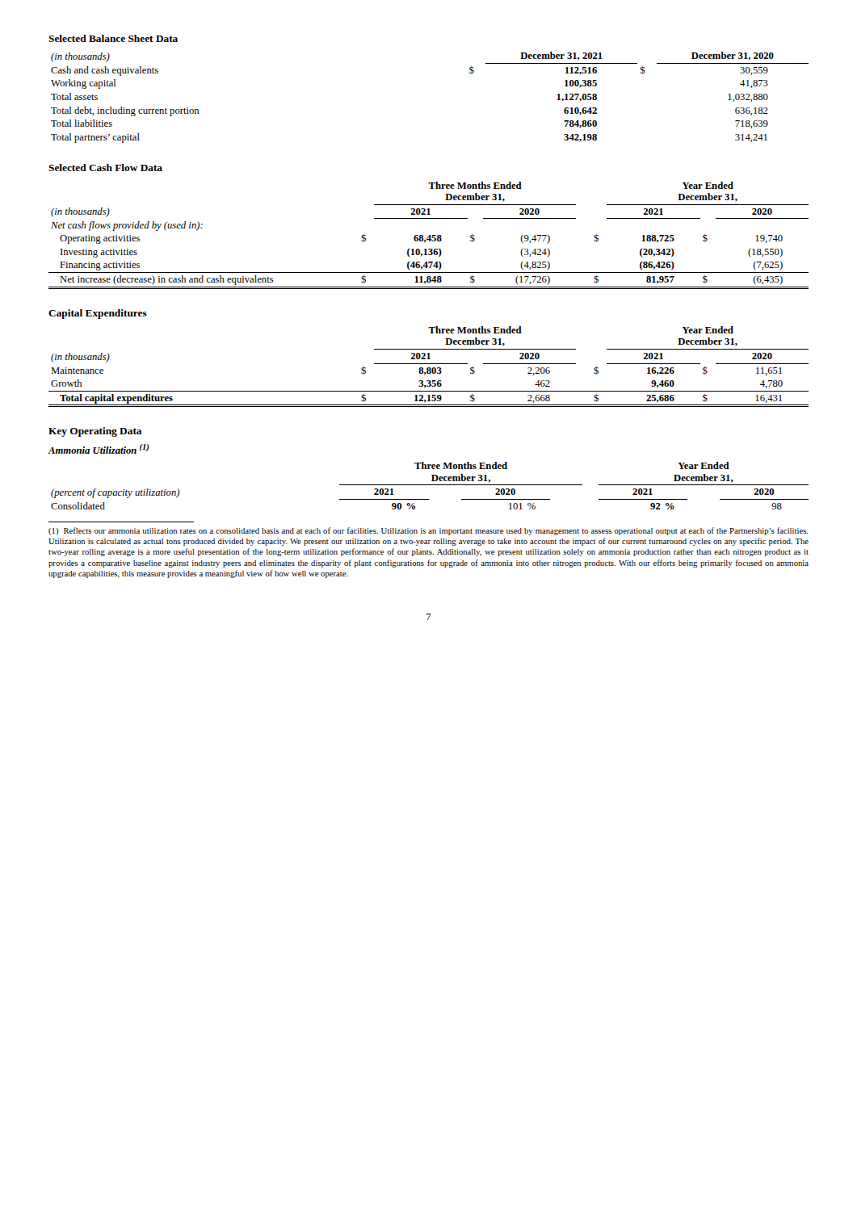Selected Balance Sheet Data
| (in thousands) | | December 31, 2021 | | December 31, 2020 |
| Cash and cash equivalents | $ | 112,516 | | $ | 30,559 | |
| Working capital | | 100,385 | | | 41,873 | |
| Total assets | | 1,127,058 | | | 1,032,880 | |
| Total debt, including current portion | | 610,642 | | | 636,182 | |
| Total liabilities | | 784,860 | | | 718,639 | |
| Total partners’ capital | | 342,198 | | | 314,241 | |
Selected Cash Flow Data
| | | Three Months Ended December 31, | | | Year Ended December 31, |
| (in thousands) | | 2021 | | 2020 | | | 2021 | | 2020 |
| Net cash flows provided by (used in): | |
| Operating activities | $ | 68,458 | | $ | (9,477) | | | $ | 188,725 | | $ | 19,740 | |
| Investing activities | | (10,136) | | | (3,424) | | | | (20,342) | | | (18,550) | |
| Financing activities | | (46,474) | | | (4,825) | | | | (86,426) | | | (7,625) | |
| Net increase (decrease) in cash and cash equivalents | $ | 11,848 | | $ | (17,726) | | | $ | 81,957 | | $ | (6,435) | |
Capital Expenditures
| | | Three Months Ended December 31, | | | Year Ended December 31, |
| (in thousands) | | 2021 | | 2020 | | | 2021 | | 2020 |
| Maintenance | $ | 8,803 | | $ | 2,206 | | | $ | 16,226 | | $ | 11,651 | |
| Growth | | 3,356 | | | 462 | | | | 9,460 | | | 4,780 | |
| Total capital expenditures | $ | 12,159 | | $ | 2,668 | | | $ | 25,686 | | $ | 16,431 | |
Key Operating Data
Ammonia Utilization (1)
| | | Three Months Ended December 31, | | Year Ended December 31, |
| (percent of capacity utilization) | | 2021 | | 2020 | | | 2021 | | 2020 |
| Consolidated | | 90 | % | | 101 | % | | | 92 | % | | 98 | |
(1) Reflects our ammonia utilization rates on a consolidated basis and at each of our facilities. Utilization is an important measure used by management to assess operational output at each of the Partnership’s facilities. Utilization is calculated as actual tons produced divided by capacity. We present our utilization on a two-year rolling average to take into account the impact of our current turnaround cycles on any specific period. The two-year rolling average is a more useful presentation of the long-term utilization performance of our plants. Additionally, we present utilization solely on ammonia production rather than each nitrogen product as it provides a comparative baseline against industry peers and eliminates the disparity of plant configurations for upgrade of ammonia into other nitrogen products. With our efforts being primarily focused on ammonia upgrade capabilities, this measure provides a meaningful view of how well we operate.
7